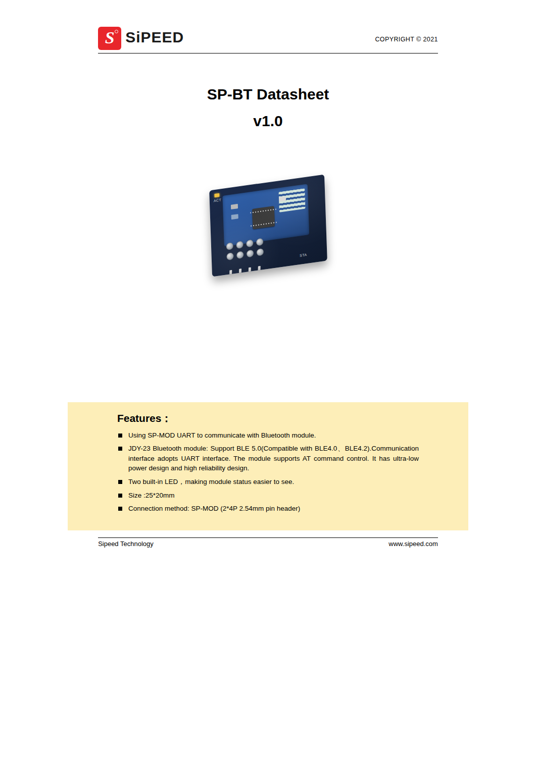SiPEED
COPYRIGHT © 2021
SP-BT Datasheet
v1.0
ACT STA
Features：
Using SP-MOD UART to communicate with Bluetooth module.
JDY-23 Bluetooth module: Support BLE 5.0(Compatible with BLE4.0、BLE4.2).Communication interface adopts UART interface. The module supports AT command control. It has ultra-low power design and high reliability design.
Two built-in LED，making module status easier to see.
Size :25*20mm
Connection method: SP-MOD (2*4P 2.54mm pin header)
Sipeed Technology www.sipeed.com